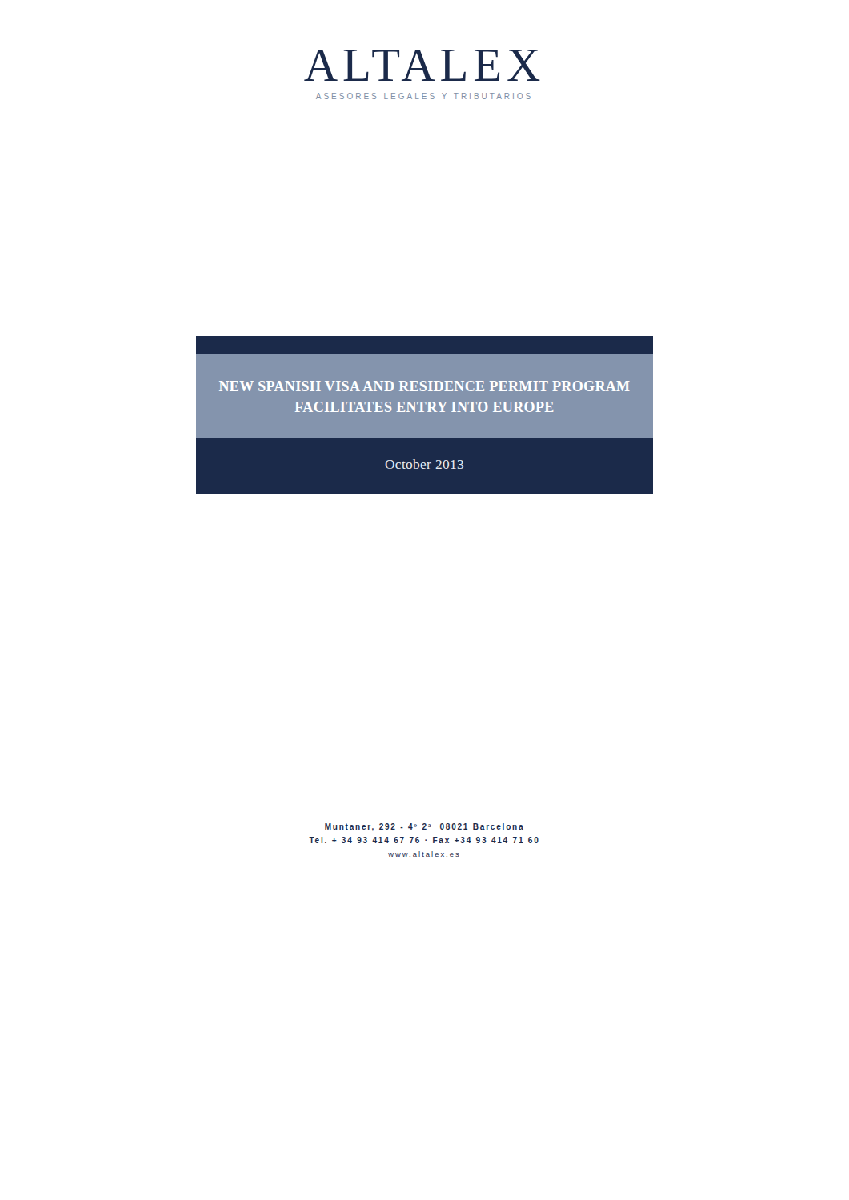ALTALEX
Asesores Legales y Tributarios
New Spanish Visa and Residence Permit Program
Facilitates Entry into Europe
October 2013
Muntaner, 292 - 4º 2ª 08021 Barcelona
Tel. + 34 93 414 67 76 · Fax +34 93 414 71 60
www.altalex.es